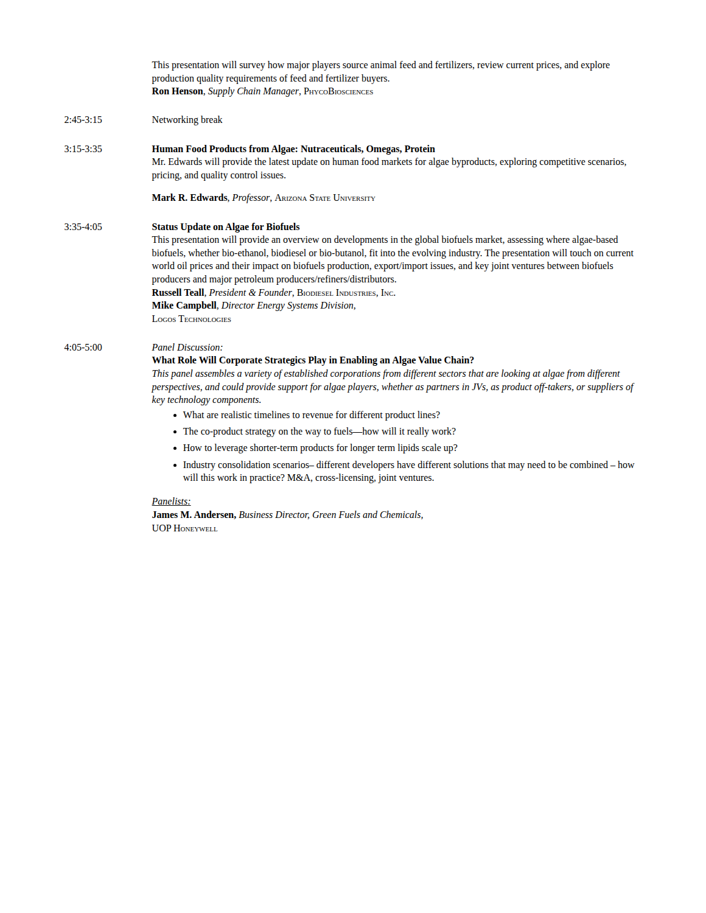This presentation will survey how major players source animal feed and fertilizers, review current prices, and explore production quality requirements of feed and fertilizer buyers.
Ron Henson, Supply Chain Manager, PhycoBiosciences
2:45-3:15
Networking break
3:15-3:35
Human Food Products from Algae: Nutraceuticals, Omegas, Protein
Mr. Edwards will provide the latest update on human food markets for algae byproducts, exploring competitive scenarios, pricing, and quality control issues.
Mark R. Edwards, Professor, Arizona State University
3:35-4:05
Status Update on Algae for Biofuels
This presentation will provide an overview on developments in the global biofuels market, assessing where algae-based biofuels, whether bio-ethanol, biodiesel or bio-butanol, fit into the evolving industry. The presentation will touch on current world oil prices and their impact on biofuels production, export/import issues, and key joint ventures between biofuels producers and major petroleum producers/refiners/distributors.
Russell Teall, President & Founder, Biodiesel Industries, Inc.
Mike Campbell, Director Energy Systems Division,
Logos Technologies
4:05-5:00
Panel Discussion:
What Role Will Corporate Strategics Play in Enabling an Algae Value Chain?
This panel assembles a variety of established corporations from different sectors that are looking at algae from different perspectives, and could provide support for algae players, whether as partners in JVs, as product off-takers, or suppliers of key technology components.
What are realistic timelines to revenue for different product lines?
The co-product strategy on the way to fuels—how will it really work?
How to leverage shorter-term products for longer term lipids scale up?
Industry consolidation scenarios– different developers have different solutions that may need to be combined – how will this work in practice? M&A, cross-licensing, joint ventures.
Panelists:
James M. Andersen, Business Director, Green Fuels and Chemicals,
UOP Honeywell